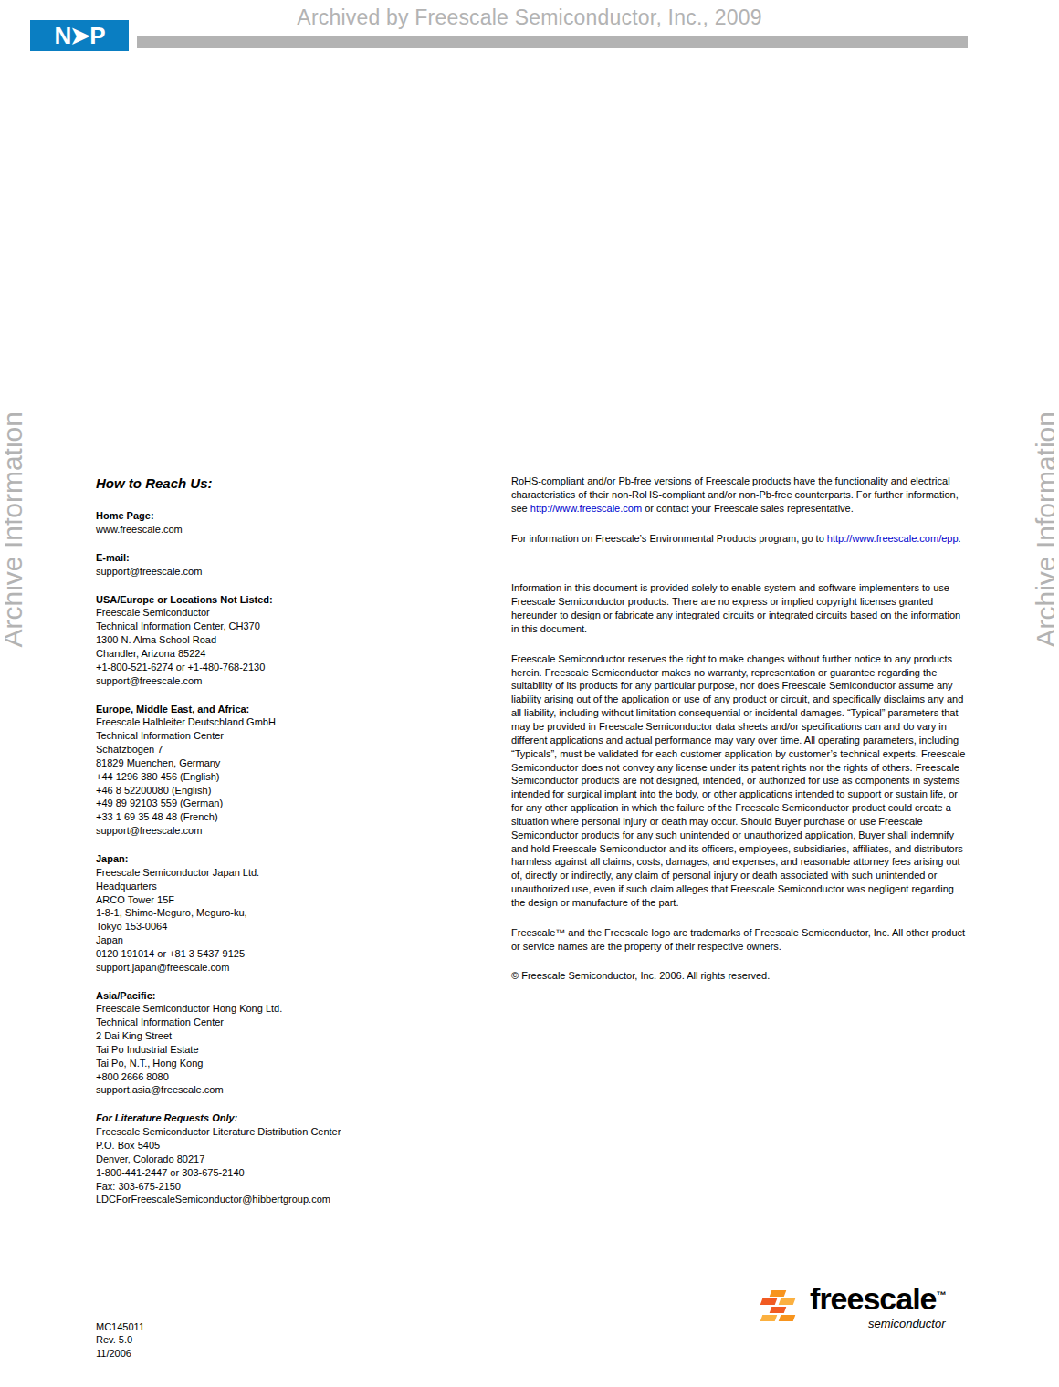Archived by Freescale Semiconductor, Inc., 2009
N➤P
Archive Information
Archive Information
How to Reach Us:
Home Page:
www.freescale.com
E-mail:
support@freescale.com
USA/Europe or Locations Not Listed:
Freescale Semiconductor
Technical Information Center, CH370
1300 N. Alma School Road
Chandler, Arizona 85224
+1-800-521-6274 or +1-480-768-2130
support@freescale.com
Europe, Middle East, and Africa:
Freescale Halbleiter Deutschland GmbH
Technical Information Center
Schatzbogen 7
81829 Muenchen, Germany
+44 1296 380 456 (English)
+46 8 52200080 (English)
+49 89 92103 559 (German)
+33 1 69 35 48 48 (French)
support@freescale.com
Japan:
Freescale Semiconductor Japan Ltd.
Headquarters
ARCO Tower 15F
1-8-1, Shimo-Meguro, Meguro-ku,
Tokyo 153-0064
Japan
0120 191014 or +81 3 5437 9125
support.japan@freescale.com
Asia/Pacific:
Freescale Semiconductor Hong Kong Ltd.
Technical Information Center
2 Dai King Street
Tai Po Industrial Estate
Tai Po, N.T., Hong Kong
+800 2666 8080
support.asia@freescale.com
For Literature Requests Only:
Freescale Semiconductor Literature Distribution Center
P.O. Box 5405
Denver, Colorado 80217
1-800-441-2447 or 303-675-2140
Fax: 303-675-2150
LDCForFreescaleSemiconductor@hibbertgroup.com
RoHS-compliant and/or Pb-free versions of Freescale products have the functionality and electrical characteristics of their non-RoHS-compliant and/or non-Pb-free counterparts. For further information, see http://www.freescale.com or contact your Freescale sales representative.
For information on Freescale’s Environmental Products program, go to http://www.freescale.com/epp.
Information in this document is provided solely to enable system and software implementers to use Freescale Semiconductor products. There are no express or implied copyright licenses granted hereunder to design or fabricate any integrated circuits or integrated circuits based on the information in this document.
Freescale Semiconductor reserves the right to make changes without further notice to any products herein. Freescale Semiconductor makes no warranty, representation or guarantee regarding the suitability of its products for any particular purpose, nor does Freescale Semiconductor assume any liability arising out of the application or use of any product or circuit, and specifically disclaims any and all liability, including without limitation consequential or incidental damages. “Typical” parameters that may be provided in Freescale Semiconductor data sheets and/or specifications can and do vary in different applications and actual performance may vary over time. All operating parameters, including “Typicals”, must be validated for each customer application by customer’s technical experts. Freescale Semiconductor does not convey any license under its patent rights nor the rights of others. Freescale Semiconductor products are not designed, intended, or authorized for use as components in systems intended for surgical implant into the body, or other applications intended to support or sustain life, or for any other application in which the failure of the Freescale Semiconductor product could create a situation where personal injury or death may occur. Should Buyer purchase or use Freescale Semiconductor products for any such unintended or unauthorized application, Buyer shall indemnify and hold Freescale Semiconductor and its officers, employees, subsidiaries, affiliates, and distributors harmless against all claims, costs, damages, and expenses, and reasonable attorney fees arising out of, directly or indirectly, any claim of personal injury or death associated with such unintended or unauthorized use, even if such claim alleges that Freescale Semiconductor was negligent regarding the design or manufacture of the part.
Freescale™ and the Freescale logo are trademarks of Freescale Semiconductor, Inc. All other product or service names are the property of their respective owners.
© Freescale Semiconductor, Inc. 2006. All rights reserved.
freescale™ semiconductor
MC145011
Rev. 5.0
11/2006